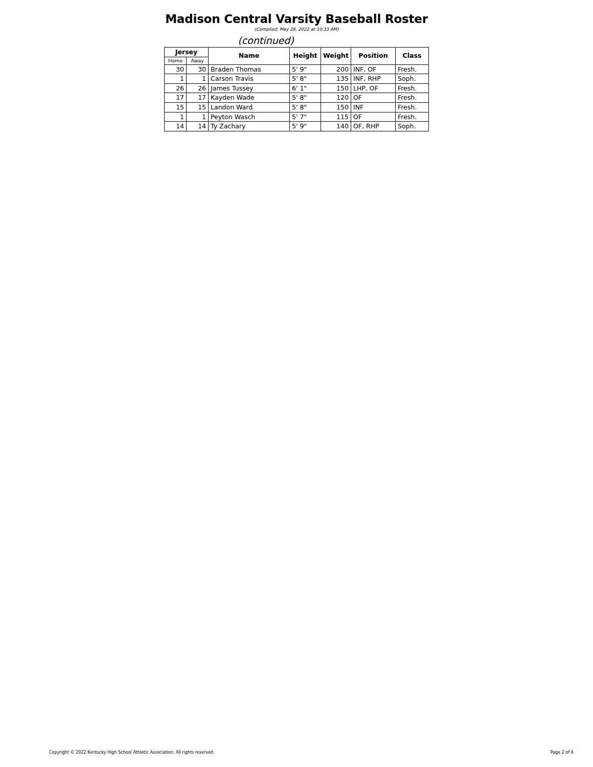Madison Central Varsity Baseball Roster
(Complied: May 28, 2022 at 10:33 AM)
(continued)
| Jersey | Name | Height | Weight | Position | Class |
| --- | --- | --- | --- | --- | --- |
| Home | Away |
| 30 | 30 | Braden Thomas | 5' 9" | 200 | INF, OF | Fresh. |
| 1 | 1 | Carson Travis | 5' 8" | 135 | INF, RHP | Soph. |
| 26 | 26 | James Tussey | 6' 1" | 150 | LHP, OF | Fresh. |
| 17 | 17 | Kayden Wade | 5' 8" | 120 | OF | Fresh. |
| 15 | 15 | Landon Ward | 5' 8" | 150 | INF | Fresh. |
| 1 | 1 | Peyton Wasch | 5' 7" | 115 | OF | Fresh. |
| 14 | 14 | Ty Zachary | 5' 9" | 140 | OF, RHP | Soph. |
Copyright © 2022 Kentucky High School Athletic Association. All rights reserved. Page 2 of 4